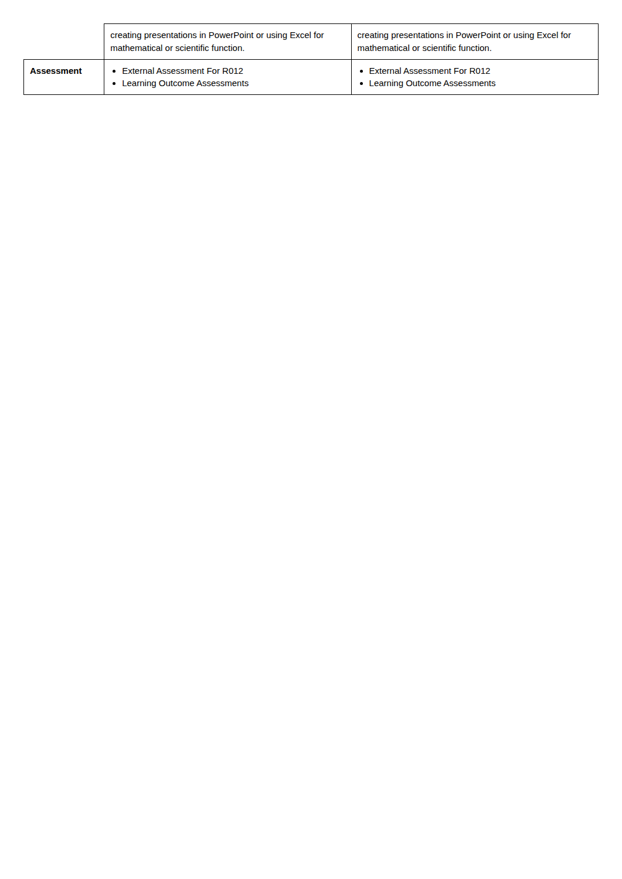| | creating presentations in PowerPoint or using Excel for mathematical or scientific function. | creating presentations in PowerPoint or using Excel for mathematical or scientific function. |
| Assessment | External Assessment For R012 Learning Outcome Assessments | External Assessment For R012 Learning Outcome Assessments |